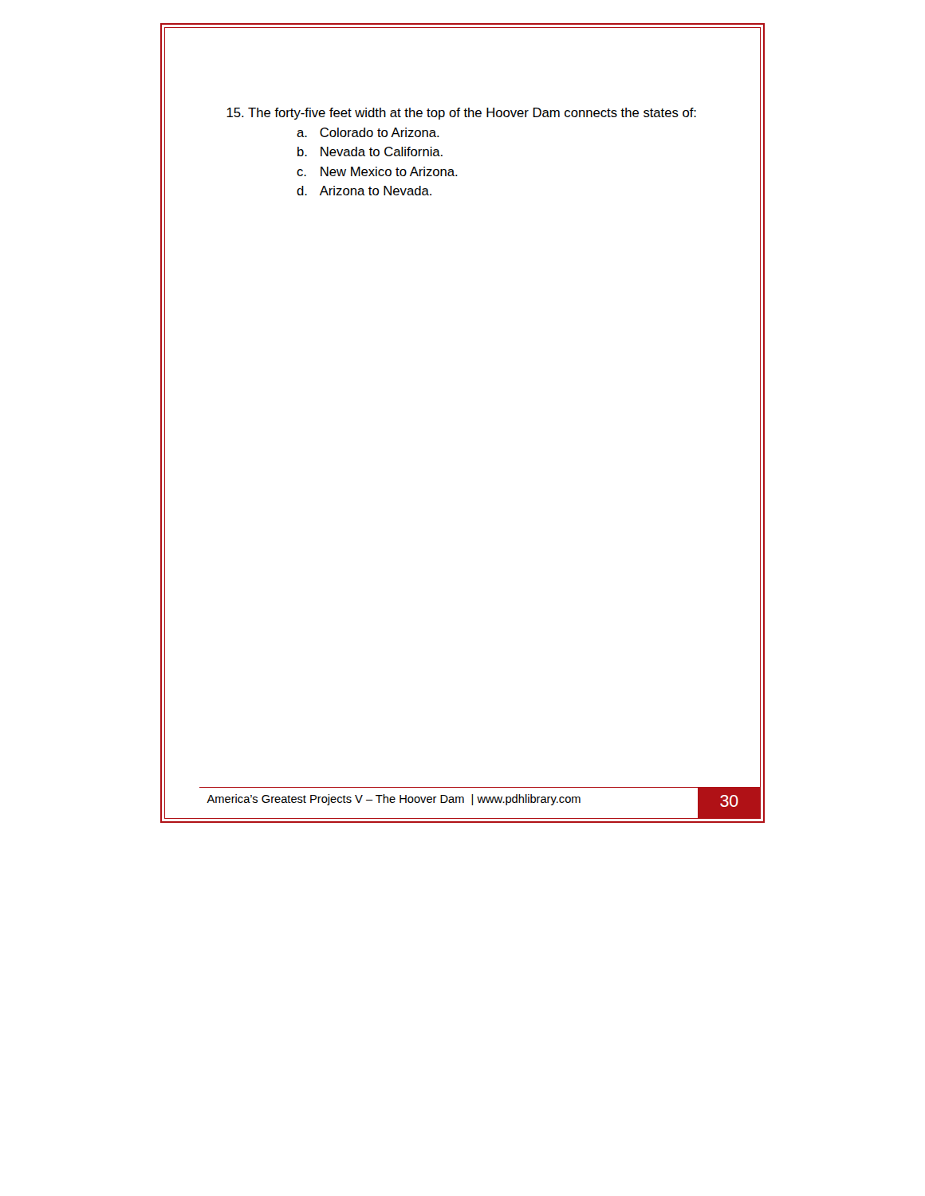15. The forty-five feet width at the top of the Hoover Dam connects the states of:
a. Colorado to Arizona.
b. Nevada to California.
c. New Mexico to Arizona.
d. Arizona to Nevada.
America’s Greatest Projects V – The Hoover Dam | www.pdhlibrary.com
30